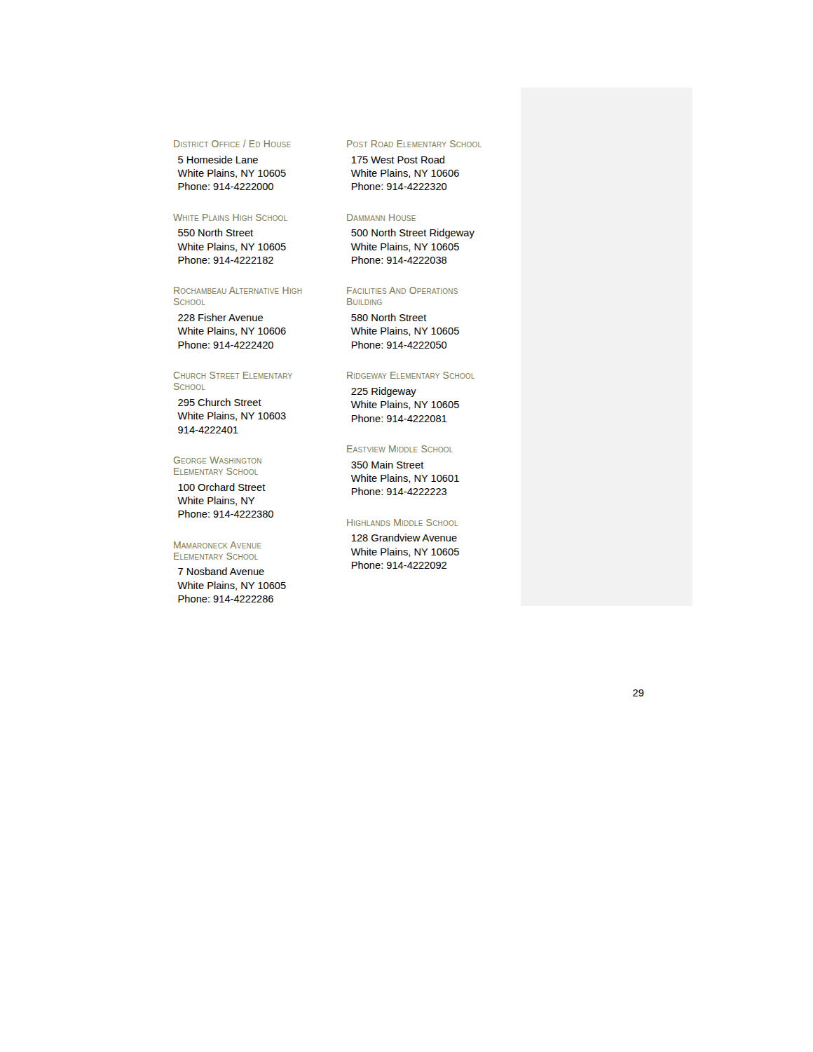District Office / Ed House
5 Homeside Lane
White Plains, NY 10605
Phone: 914-4222000
White Plains High School
550 North Street
White Plains, NY 10605
Phone: 914-4222182
Rochambeau Alternative High School
228 Fisher Avenue
White Plains, NY 10606
Phone: 914-4222420
Church Street Elementary School
295 Church Street
White Plains, NY 10603
914-4222401
George Washington Elementary School
100 Orchard Street
White Plains, NY
Phone: 914-4222380
Mamaroneck Avenue Elementary School
7 Nosband Avenue
White Plains, NY 10605
Phone: 914-4222286
Post Road Elementary School
175 West Post Road
White Plains, NY 10606
Phone: 914-4222320
Dammann House
500 North Street Ridgeway
White Plains, NY 10605
Phone: 914-4222038
Facilities and Operations Building
580 North Street
White Plains, NY 10605
Phone: 914-4222050
Ridgeway Elementary School
225 Ridgeway
White Plains, NY 10605
Phone: 914-4222081
Eastview Middle School
350 Main Street
White Plains, NY 10601
Phone: 914-4222223
Highlands Middle School
128 Grandview Avenue
White Plains, NY 10605
Phone: 914-4222092
29